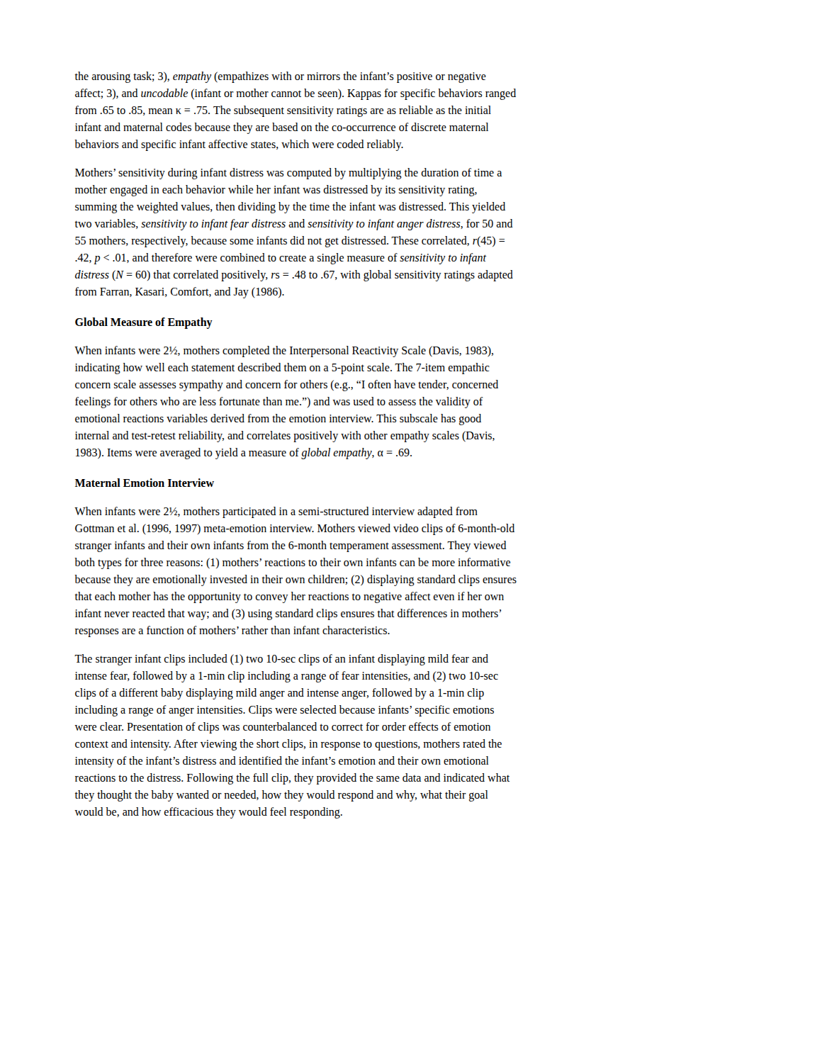the arousing task; 3), empathy (empathizes with or mirrors the infant’s positive or negative affect; 3), and uncodable (infant or mother cannot be seen). Kappas for specific behaviors ranged from .65 to .85, mean κ = .75. The subsequent sensitivity ratings are as reliable as the initial infant and maternal codes because they are based on the co-occurrence of discrete maternal behaviors and specific infant affective states, which were coded reliably.
Mothers’ sensitivity during infant distress was computed by multiplying the duration of time a mother engaged in each behavior while her infant was distressed by its sensitivity rating, summing the weighted values, then dividing by the time the infant was distressed. This yielded two variables, sensitivity to infant fear distress and sensitivity to infant anger distress, for 50 and 55 mothers, respectively, because some infants did not get distressed. These correlated, r(45) = .42, p < .01, and therefore were combined to create a single measure of sensitivity to infant distress (N = 60) that correlated positively, rs = .48 to .67, with global sensitivity ratings adapted from Farran, Kasari, Comfort, and Jay (1986).
Global Measure of Empathy
When infants were 2½, mothers completed the Interpersonal Reactivity Scale (Davis, 1983), indicating how well each statement described them on a 5-point scale. The 7-item empathic concern scale assesses sympathy and concern for others (e.g., “I often have tender, concerned feelings for others who are less fortunate than me.”) and was used to assess the validity of emotional reactions variables derived from the emotion interview. This subscale has good internal and test-retest reliability, and correlates positively with other empathy scales (Davis, 1983). Items were averaged to yield a measure of global empathy, α = .69.
Maternal Emotion Interview
When infants were 2½, mothers participated in a semi-structured interview adapted from Gottman et al. (1996, 1997) meta-emotion interview. Mothers viewed video clips of 6-month-old stranger infants and their own infants from the 6-month temperament assessment. They viewed both types for three reasons: (1) mothers’ reactions to their own infants can be more informative because they are emotionally invested in their own children; (2) displaying standard clips ensures that each mother has the opportunity to convey her reactions to negative affect even if her own infant never reacted that way; and (3) using standard clips ensures that differences in mothers’ responses are a function of mothers’ rather than infant characteristics.
The stranger infant clips included (1) two 10-sec clips of an infant displaying mild fear and intense fear, followed by a 1-min clip including a range of fear intensities, and (2) two 10-sec clips of a different baby displaying mild anger and intense anger, followed by a 1-min clip including a range of anger intensities. Clips were selected because infants’ specific emotions were clear. Presentation of clips was counterbalanced to correct for order effects of emotion context and intensity. After viewing the short clips, in response to questions, mothers rated the intensity of the infant’s distress and identified the infant’s emotion and their own emotional reactions to the distress. Following the full clip, they provided the same data and indicated what they thought the baby wanted or needed, how they would respond and why, what their goal would be, and how efficacious they would feel responding.